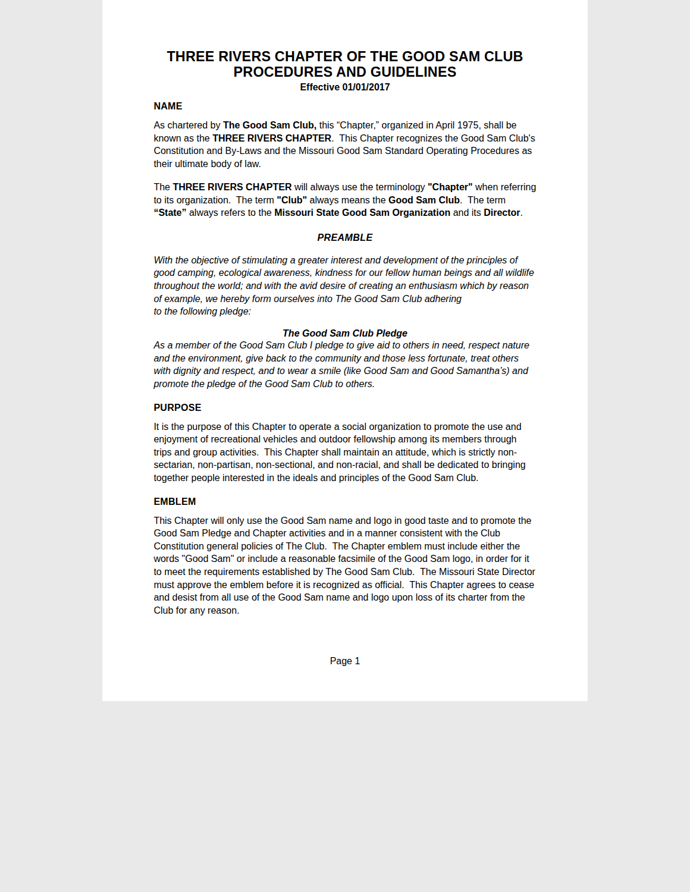THREE RIVERS CHAPTER OF THE GOOD SAM CLUB
PROCEDURES AND GUIDELINES
Effective 01/01/2017
NAME
As chartered by The Good Sam Club, this “Chapter,” organized in April 1975, shall be known as the THREE RIVERS CHAPTER. This Chapter recognizes the Good Sam Club's Constitution and By-Laws and the Missouri Good Sam Standard Operating Procedures as their ultimate body of law.
The THREE RIVERS CHAPTER will always use the terminology "Chapter" when referring to its organization. The term "Club" always means the Good Sam Club. The term “State” always refers to the Missouri State Good Sam Organization and its Director.
PREAMBLE
With the objective of stimulating a greater interest and development of the principles of good camping, ecological awareness, kindness for our fellow human beings and all wildlife throughout the world; and with the avid desire of creating an enthusiasm which by reason of example, we hereby form ourselves into The Good Sam Club adhering
to the following pledge:
The Good Sam Club Pledge
As a member of the Good Sam Club I pledge to give aid to others in need, respect nature and the environment, give back to the community and those less fortunate, treat others with dignity and respect, and to wear a smile (like Good Sam and Good Samantha’s) and promote the pledge of the Good Sam Club to others.
PURPOSE
It is the purpose of this Chapter to operate a social organization to promote the use and enjoyment of recreational vehicles and outdoor fellowship among its members through trips and group activities. This Chapter shall maintain an attitude, which is strictly non-sectarian, non-partisan, non-sectional, and non-racial, and shall be dedicated to bringing together people interested in the ideals and principles of the Good Sam Club.
EMBLEM
This Chapter will only use the Good Sam name and logo in good taste and to promote the Good Sam Pledge and Chapter activities and in a manner consistent with the Club Constitution general policies of The Club. The Chapter emblem must include either the words "Good Sam" or include a reasonable facsimile of the Good Sam logo, in order for it to meet the requirements established by The Good Sam Club. The Missouri State Director must approve the emblem before it is recognized as official. This Chapter agrees to cease and desist from all use of the Good Sam name and logo upon loss of its charter from the Club for any reason.
Page 1